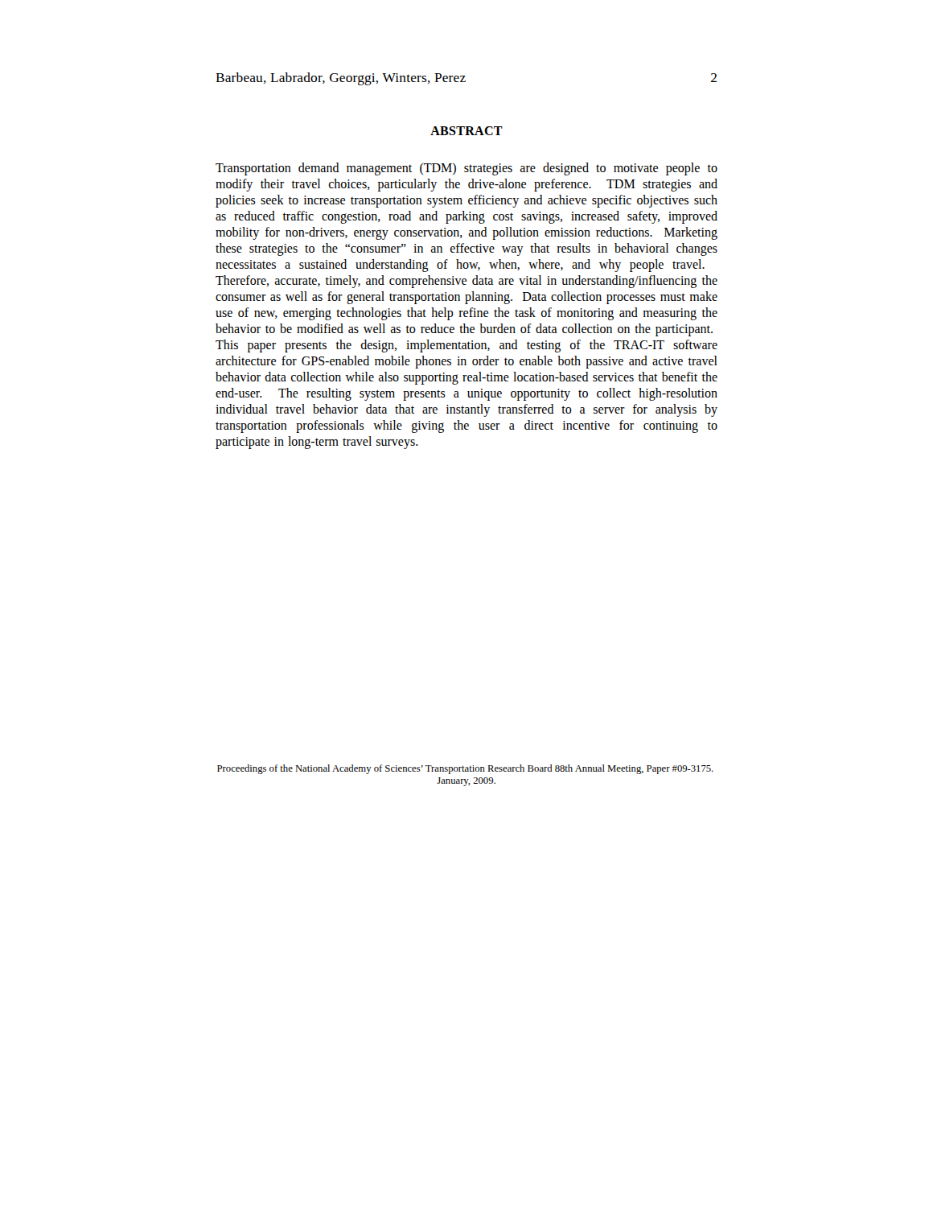Barbeau, Labrador, Georggi, Winters, Perez 2
ABSTRACT
Transportation demand management (TDM) strategies are designed to motivate people to modify their travel choices, particularly the drive-alone preference. TDM strategies and policies seek to increase transportation system efficiency and achieve specific objectives such as reduced traffic congestion, road and parking cost savings, increased safety, improved mobility for non-drivers, energy conservation, and pollution emission reductions. Marketing these strategies to the “consumer” in an effective way that results in behavioral changes necessitates a sustained understanding of how, when, where, and why people travel. Therefore, accurate, timely, and comprehensive data are vital in understanding/influencing the consumer as well as for general transportation planning. Data collection processes must make use of new, emerging technologies that help refine the task of monitoring and measuring the behavior to be modified as well as to reduce the burden of data collection on the participant. This paper presents the design, implementation, and testing of the TRAC-IT software architecture for GPS-enabled mobile phones in order to enable both passive and active travel behavior data collection while also supporting real-time location-based services that benefit the end-user. The resulting system presents a unique opportunity to collect high-resolution individual travel behavior data that are instantly transferred to a server for analysis by transportation professionals while giving the user a direct incentive for continuing to participate in long-term travel surveys.
Proceedings of the National Academy of Sciences’ Transportation Research Board 88th Annual Meeting, Paper #09-3175. January, 2009.